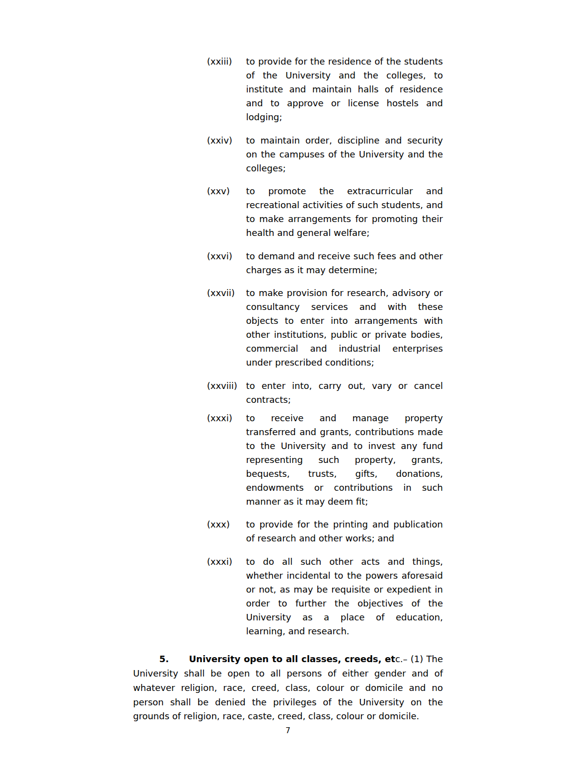(xxiii) to provide for the residence of the students of the University and the colleges, to institute and maintain halls of residence and to approve or license hostels and lodging;
(xxiv) to maintain order, discipline and security on the campuses of the University and the colleges;
(xxv) to promote the extracurricular and recreational activities of such students, and to make arrangements for promoting their health and general welfare;
(xxvi) to demand and receive such fees and other charges as it may determine;
(xxvii) to make provision for research, advisory or consultancy services and with these objects to enter into arrangements with other institutions, public or private bodies, commercial and industrial enterprises under prescribed conditions;
(xxviii) to enter into, carry out, vary or cancel contracts;
(xxxi) to receive and manage property transferred and grants, contributions made to the University and to invest any fund representing such property, grants, bequests, trusts, gifts, donations, endowments or contributions in such manner as it may deem fit;
(xxx) to provide for the printing and publication of research and other works; and
(xxxi) to do all such other acts and things, whether incidental to the powers aforesaid or not, as may be requisite or expedient in order to further the objectives of the University as a place of education, learning, and research.
5. University open to all classes, creeds, etc.– (1) The University shall be open to all persons of either gender and of whatever religion, race, creed, class, colour or domicile and no person shall be denied the privileges of the University on the grounds of religion, race, caste, creed, class, colour or domicile.
7